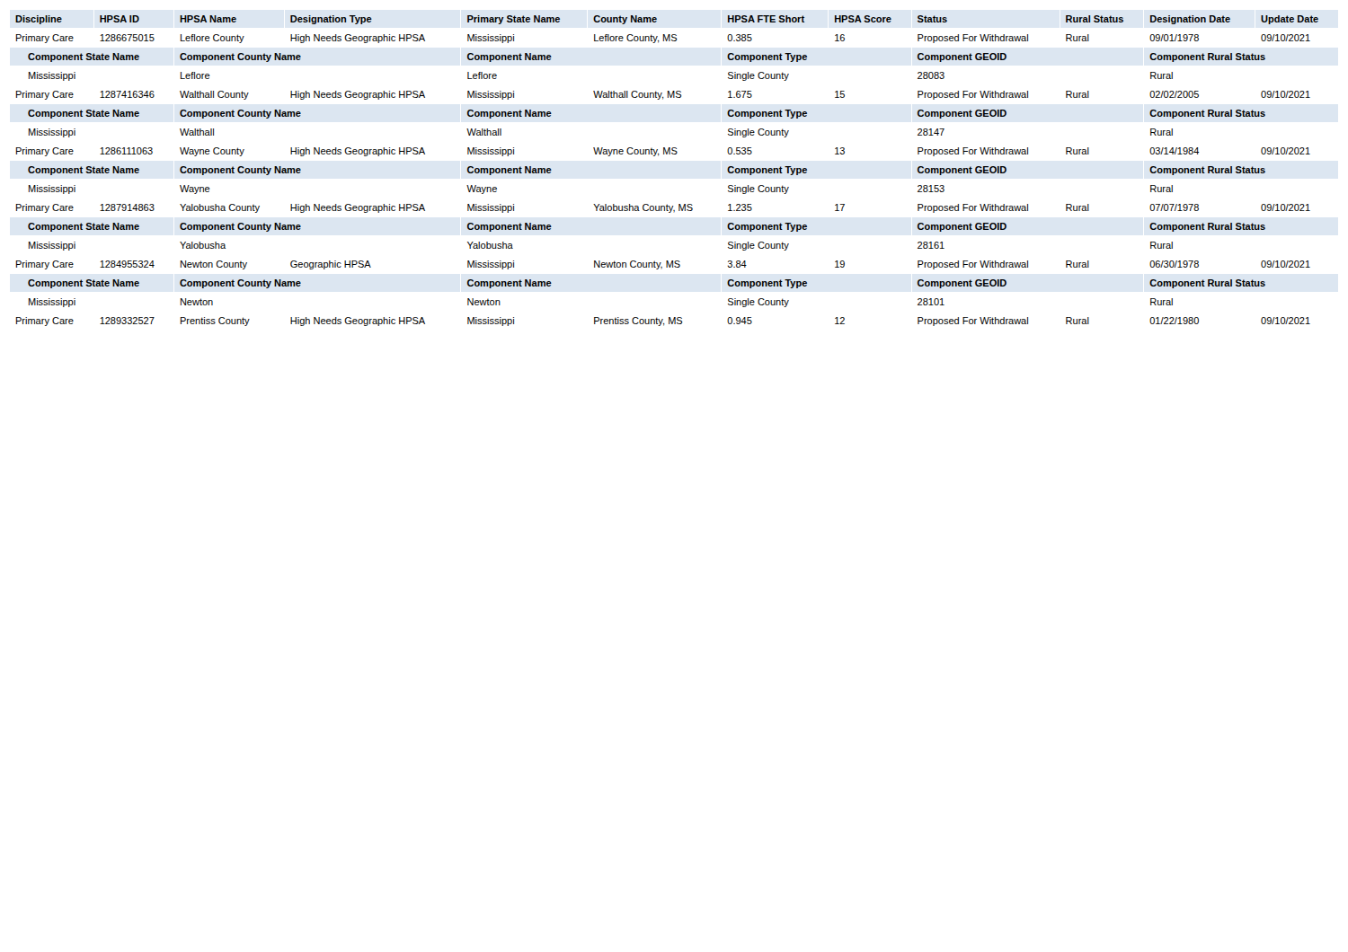| Discipline | HPSA ID | HPSA Name | Designation Type | Primary State Name | County Name | HPSA FTE Short | HPSA Score | Status | Rural Status | Designation Date | Update Date |
| --- | --- | --- | --- | --- | --- | --- | --- | --- | --- | --- | --- |
| Primary Care | 1286675015 | Leflore County | High Needs Geographic HPSA | Mississippi | Leflore County, MS | 0.385 | 16 | Proposed For Withdrawal | Rural | 09/01/1978 | 09/10/2021 |
| Component State Name | Component County Name | Component Name | Component Type | Component GEOID | Component Rural Status |
| Mississippi | Leflore | Leflore | Single County | 28083 | Rural |
| Primary Care | 1287416346 | Walthall County | High Needs Geographic HPSA | Mississippi | Walthall County, MS | 1.675 | 15 | Proposed For Withdrawal | Rural | 02/02/2005 | 09/10/2021 |
| Component State Name | Component County Name | Component Name | Component Type | Component GEOID | Component Rural Status |
| Mississippi | Walthall | Walthall | Single County | 28147 | Rural |
| Primary Care | 1286111063 | Wayne County | High Needs Geographic HPSA | Mississippi | Wayne County, MS | 0.535 | 13 | Proposed For Withdrawal | Rural | 03/14/1984 | 09/10/2021 |
| Component State Name | Component County Name | Component Name | Component Type | Component GEOID | Component Rural Status |
| Mississippi | Wayne | Wayne | Single County | 28153 | Rural |
| Primary Care | 1287914863 | Yalobusha County | High Needs Geographic HPSA | Mississippi | Yalobusha County, MS | 1.235 | 17 | Proposed For Withdrawal | Rural | 07/07/1978 | 09/10/2021 |
| Component State Name | Component County Name | Component Name | Component Type | Component GEOID | Component Rural Status |
| Mississippi | Yalobusha | Yalobusha | Single County | 28161 | Rural |
| Primary Care | 1284955324 | Newton County | Geographic HPSA | Mississippi | Newton County, MS | 3.84 | 19 | Proposed For Withdrawal | Rural | 06/30/1978 | 09/10/2021 |
| Component State Name | Component County Name | Component Name | Component Type | Component GEOID | Component Rural Status |
| Mississippi | Newton | Newton | Single County | 28101 | Rural |
| Primary Care | 1289332527 | Prentiss County | High Needs Geographic HPSA | Mississippi | Prentiss County, MS | 0.945 | 12 | Proposed For Withdrawal | Rural | 01/22/1980 | 09/10/2021 |